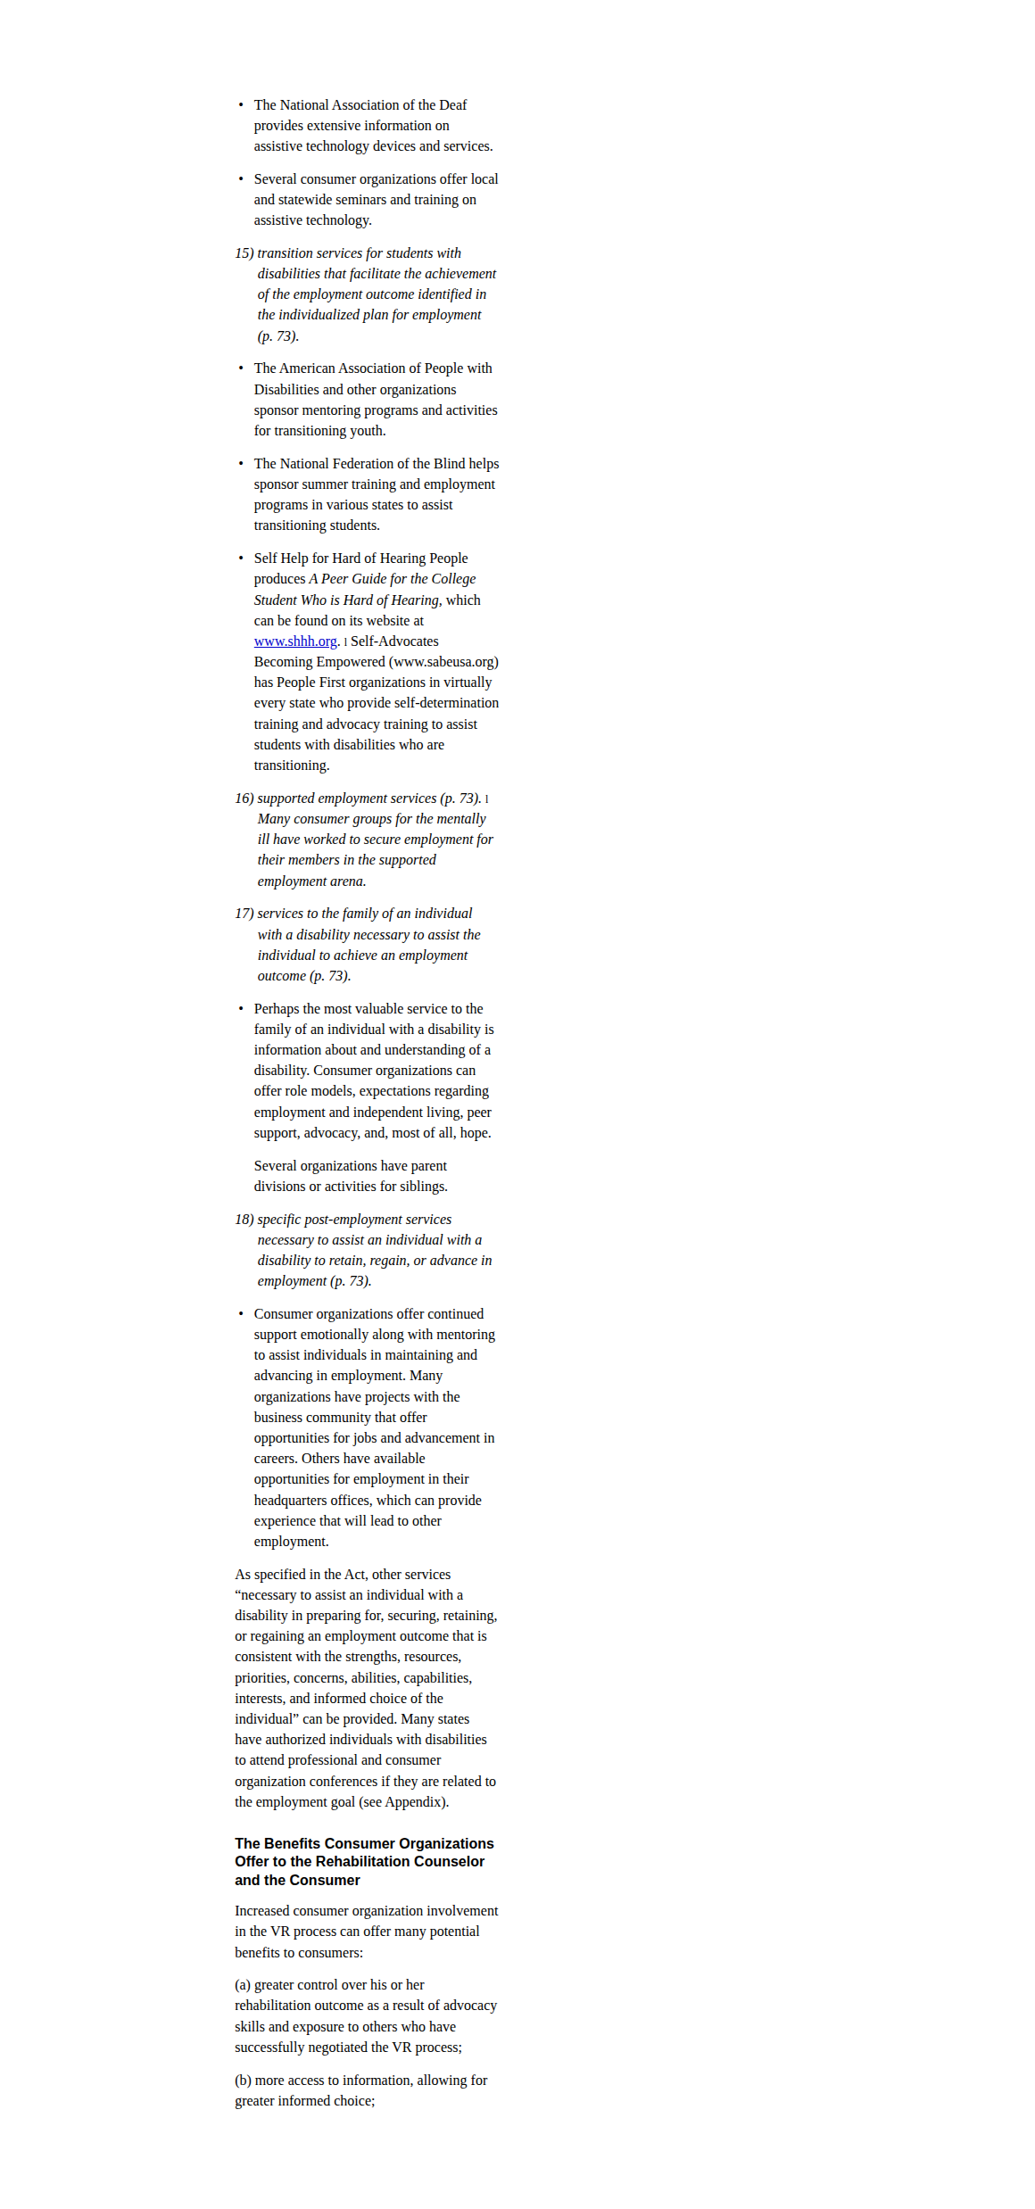The National Association of the Deaf provides extensive information on assistive technology devices and services.
Several consumer organizations offer local and statewide seminars and training on assistive technology.
15) transition services for students with disabilities that facilitate the achievement of the employment outcome identified in the individualized plan for employment (p. 73).
The American Association of People with Disabilities and other organizations sponsor mentoring programs and activities for transitioning youth.
The National Federation of the Blind helps sponsor summer training and employment programs in various states to assist transitioning students.
Self Help for Hard of Hearing People produces A Peer Guide for the College Student Who is Hard of Hearing, which can be found on its website at www.shhh.org. l Self-Advocates Becoming Empowered (www.sabeusa.org) has People First organizations in virtually every state who provide self-determination training and advocacy training to assist students with disabilities who are transitioning.
16) supported employment services (p. 73). l Many consumer groups for the mentally ill have worked to secure employment for their members in the supported employment arena.
17) services to the family of an individual with a disability necessary to assist the individual to achieve an employment outcome (p. 73).
Perhaps the most valuable service to the family of an individual with a disability is information about and understanding of a disability. Consumer organizations can offer role models, expectations regarding employment and independent living, peer support, advocacy, and, most of all, hope.
Several organizations have parent divisions or activities for siblings.
18) specific post-employment services necessary to assist an individual with a disability to retain, regain, or advance in employment (p. 73).
Consumer organizations offer continued support emotionally along with mentoring to assist individuals in maintaining and advancing in employment. Many organizations have projects with the business community that offer opportunities for jobs and advancement in careers. Others have available opportunities for employment in their headquarters offices, which can provide experience that will lead to other employment.
As specified in the Act, other services “necessary to assist an individual with a disability in preparing for, securing, retaining, or regaining an employment outcome that is consistent with the strengths, resources, priorities, concerns, abilities, capabilities, interests, and informed choice of the individual” can be provided. Many states have authorized individuals with disabilities to attend professional and consumer organization conferences if they are related to the employment goal (see Appendix).
The Benefits Consumer Organizations Offer to the Rehabilitation Counselor and the Consumer
Increased consumer organization involvement in the VR process can offer many potential benefits to consumers:
(a) greater control over his or her rehabilitation outcome as a result of advocacy skills and exposure to others who have successfully negotiated the VR process;
(b) more access to information, allowing for greater informed choice;